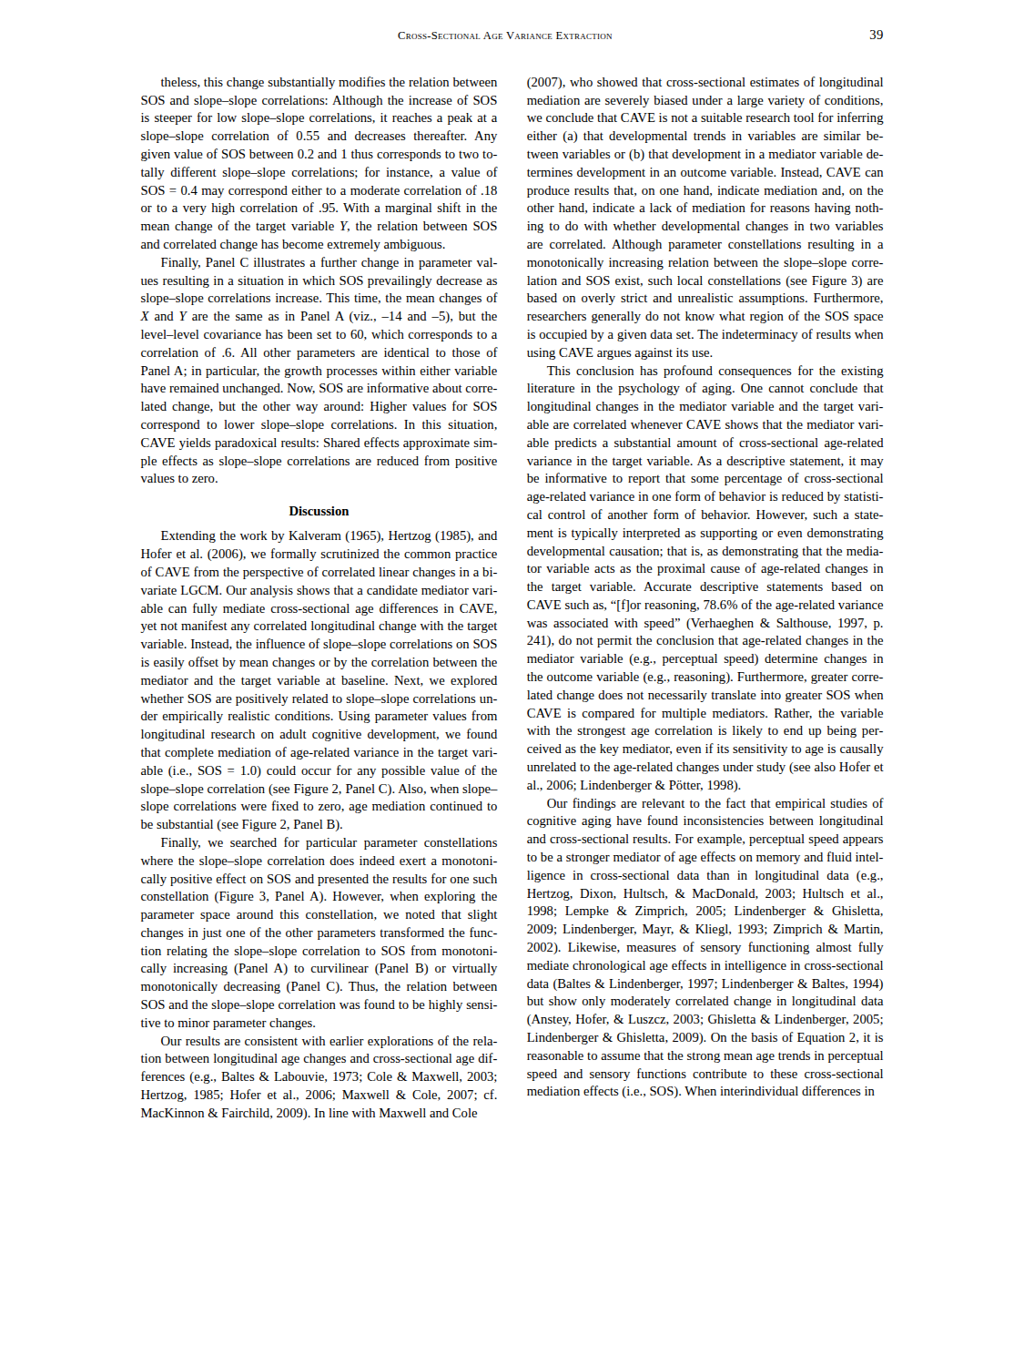Cross-Sectional Age Variance Extraction 39
theless, this change substantially modifies the relation between SOS and slope–slope correlations: Although the increase of SOS is steeper for low slope–slope correlations, it reaches a peak at a slope–slope correlation of 0.55 and decreases thereafter. Any given value of SOS between 0.2 and 1 thus corresponds to two totally different slope–slope correlations; for instance, a value of SOS = 0.4 may correspond either to a moderate correlation of .18 or to a very high correlation of .95. With a marginal shift in the mean change of the target variable Y, the relation between SOS and correlated change has become extremely ambiguous.
Finally, Panel C illustrates a further change in parameter values resulting in a situation in which SOS prevailingly decrease as slope–slope correlations increase. This time, the mean changes of X and Y are the same as in Panel A (viz., –14 and –5), but the level–level covariance has been set to 60, which corresponds to a correlation of .6. All other parameters are identical to those of Panel A; in particular, the growth processes within either variable have remained unchanged. Now, SOS are informative about correlated change, but the other way around: Higher values for SOS correspond to lower slope–slope correlations. In this situation, CAVE yields paradoxical results: Shared effects approximate simple effects as slope–slope correlations are reduced from positive values to zero.
Discussion
Extending the work by Kalveram (1965), Hertzog (1985), and Hofer et al. (2006), we formally scrutinized the common practice of CAVE from the perspective of correlated linear changes in a bivariate LGCM. Our analysis shows that a candidate mediator variable can fully mediate cross-sectional age differences in CAVE, yet not manifest any correlated longitudinal change with the target variable. Instead, the influence of slope–slope correlations on SOS is easily offset by mean changes or by the correlation between the mediator and the target variable at baseline. Next, we explored whether SOS are positively related to slope–slope correlations under empirically realistic conditions. Using parameter values from longitudinal research on adult cognitive development, we found that complete mediation of age-related variance in the target variable (i.e., SOS = 1.0) could occur for any possible value of the slope–slope correlation (see Figure 2, Panel C). Also, when slope–slope correlations were fixed to zero, age mediation continued to be substantial (see Figure 2, Panel B).
Finally, we searched for particular parameter constellations where the slope–slope correlation does indeed exert a monotonically positive effect on SOS and presented the results for one such constellation (Figure 3, Panel A). However, when exploring the parameter space around this constellation, we noted that slight changes in just one of the other parameters transformed the function relating the slope–slope correlation to SOS from monotonically increasing (Panel A) to curvilinear (Panel B) or virtually monotonically decreasing (Panel C). Thus, the relation between SOS and the slope–slope correlation was found to be highly sensitive to minor parameter changes.
Our results are consistent with earlier explorations of the relation between longitudinal age changes and cross-sectional age differences (e.g., Baltes & Labouvie, 1973; Cole & Maxwell, 2003; Hertzog, 1985; Hofer et al., 2006; Maxwell & Cole, 2007; cf. MacKinnon & Fairchild, 2009). In line with Maxwell and Cole
(2007), who showed that cross-sectional estimates of longitudinal mediation are severely biased under a large variety of conditions, we conclude that CAVE is not a suitable research tool for inferring either (a) that developmental trends in variables are similar between variables or (b) that development in a mediator variable determines development in an outcome variable. Instead, CAVE can produce results that, on one hand, indicate mediation and, on the other hand, indicate a lack of mediation for reasons having nothing to do with whether developmental changes in two variables are correlated. Although parameter constellations resulting in a monotonically increasing relation between the slope–slope correlation and SOS exist, such local constellations (see Figure 3) are based on overly strict and unrealistic assumptions. Furthermore, researchers generally do not know what region of the SOS space is occupied by a given data set. The indeterminacy of results when using CAVE argues against its use.
This conclusion has profound consequences for the existing literature in the psychology of aging. One cannot conclude that longitudinal changes in the mediator variable and the target variable are correlated whenever CAVE shows that the mediator variable predicts a substantial amount of cross-sectional age-related variance in the target variable. As a descriptive statement, it may be informative to report that some percentage of cross-sectional age-related variance in one form of behavior is reduced by statistical control of another form of behavior. However, such a statement is typically interpreted as supporting or even demonstrating developmental causation; that is, as demonstrating that the mediator variable acts as the proximal cause of age-related changes in the target variable. Accurate descriptive statements based on CAVE such as, “[f]or reasoning, 78.6% of the age-related variance was associated with speed” (Verhaeghen & Salthouse, 1997, p. 241), do not permit the conclusion that age-related changes in the mediator variable (e.g., perceptual speed) determine changes in the outcome variable (e.g., reasoning). Furthermore, greater correlated change does not necessarily translate into greater SOS when CAVE is compared for multiple mediators. Rather, the variable with the strongest age correlation is likely to end up being perceived as the key mediator, even if its sensitivity to age is causally unrelated to the age-related changes under study (see also Hofer et al., 2006; Lindenberger & Pötter, 1998).
Our findings are relevant to the fact that empirical studies of cognitive aging have found inconsistencies between longitudinal and cross-sectional results. For example, perceptual speed appears to be a stronger mediator of age effects on memory and fluid intelligence in cross-sectional data than in longitudinal data (e.g., Hertzog, Dixon, Hultsch, & MacDonald, 2003; Hultsch et al., 1998; Lempke & Zimprich, 2005; Lindenberger & Ghisletta, 2009; Lindenberger, Mayr, & Kliegl, 1993; Zimprich & Martin, 2002). Likewise, measures of sensory functioning almost fully mediate chronological age effects in intelligence in cross-sectional data (Baltes & Lindenberger, 1997; Lindenberger & Baltes, 1994) but show only moderately correlated change in longitudinal data (Anstey, Hofer, & Luszcz, 2003; Ghisletta & Lindenberger, 2005; Lindenberger & Ghisletta, 2009). On the basis of Equation 2, it is reasonable to assume that the strong mean age trends in perceptual speed and sensory functions contribute to these cross-sectional mediation effects (i.e., SOS). When interindividual differences in